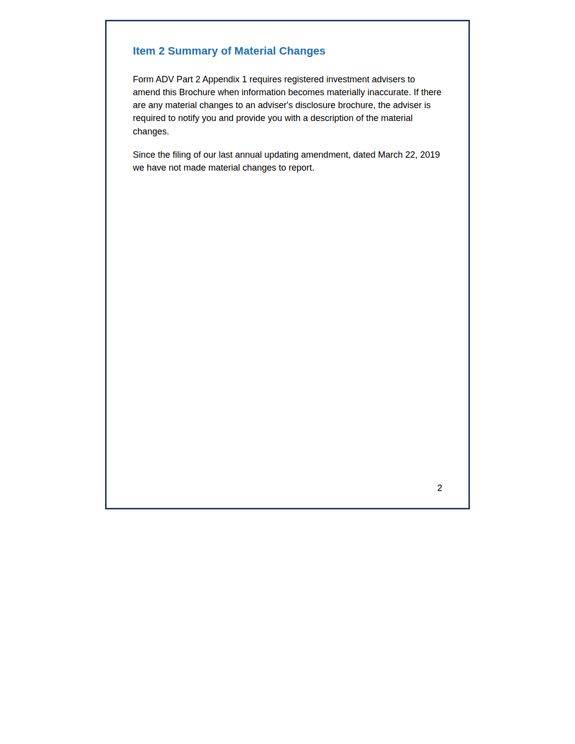Item 2 Summary of Material Changes
Form ADV Part 2 Appendix 1 requires registered investment advisers to amend this Brochure when information becomes materially inaccurate. If there are any material changes to an adviser's disclosure brochure, the adviser is required to notify you and provide you with a description of the material changes.
Since the filing of our last annual updating amendment, dated March 22, 2019 we have not made material changes to report.
2